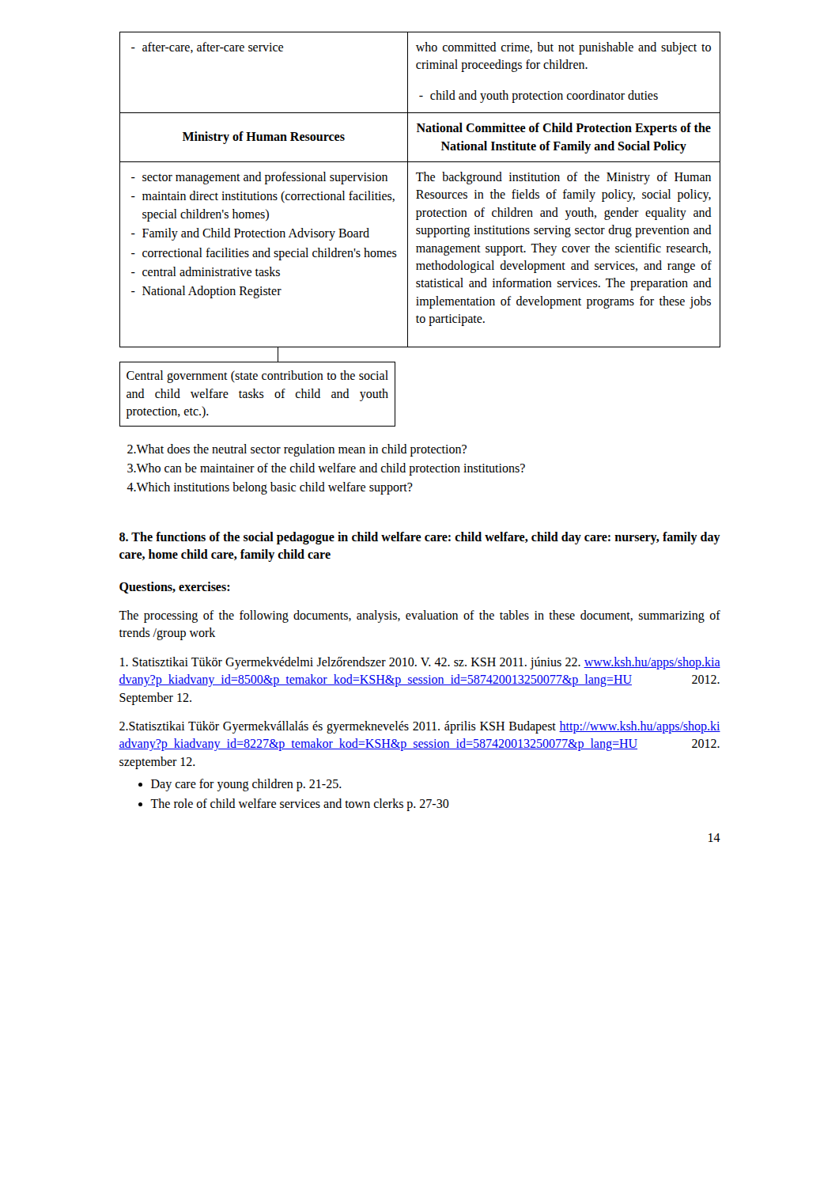| after-care, after-care service | who committed crime, but not punishable and subject to criminal proceedings for children. child and youth protection coordinator duties |
| Ministry of Human Resources | National Committee of Child Protection Experts of the National Institute of Family and Social Policy |
| sector management and professional supervision maintain direct institutions (correctional facilities, special children's homes) Family and Child Protection Advisory Board correctional facilities and special children's homes central administrative tasks National Adoption Register | The background institution of the Ministry of Human Resources in the fields of family policy, social policy, protection of children and youth, gender equality and supporting institutions serving sector drug prevention and management support. They cover the scientific research, methodological development and services, and range of statistical and information services. The preparation and implementation of development programs for these jobs to participate. |
Central government (state contribution to the social and child welfare tasks of child and youth protection, etc.).
2.What does the neutral sector regulation mean in child protection?
3.Who can be maintainer of the child welfare and child protection institutions?
4.Which institutions belong basic child welfare support?
8. The functions of the social pedagogue in child welfare care: child welfare, child day care: nursery, family day care, home child care, family child care
Questions, exercises:
The processing of the following documents, analysis, evaluation of the tables in these document, summarizing of trends /group work
1. Statisztikai Tükör Gyermekvédelmi Jelzőrendszer 2010. V. 42. sz. KSH 2011. június 22. www.ksh.hu/apps/shop.kiadvany?p_kiadvany_id=8500&p_temakor_kod=KSH&p_session_id=587420013250077&p_lang=HU 2012. September 12.
2.Statisztikai Tükör Gyermekvállalás és gyermeknevelés 2011. április KSH Budapest http://www.ksh.hu/apps/shop.kiadvany?p_kiadvany_id=8227&p_temakor_kod=KSH&p_session_id=587420013250077&p_lang=HU 2012. szeptember 12.
Day care for young children p. 21-25.
The role of child welfare services and town clerks p. 27-30
14